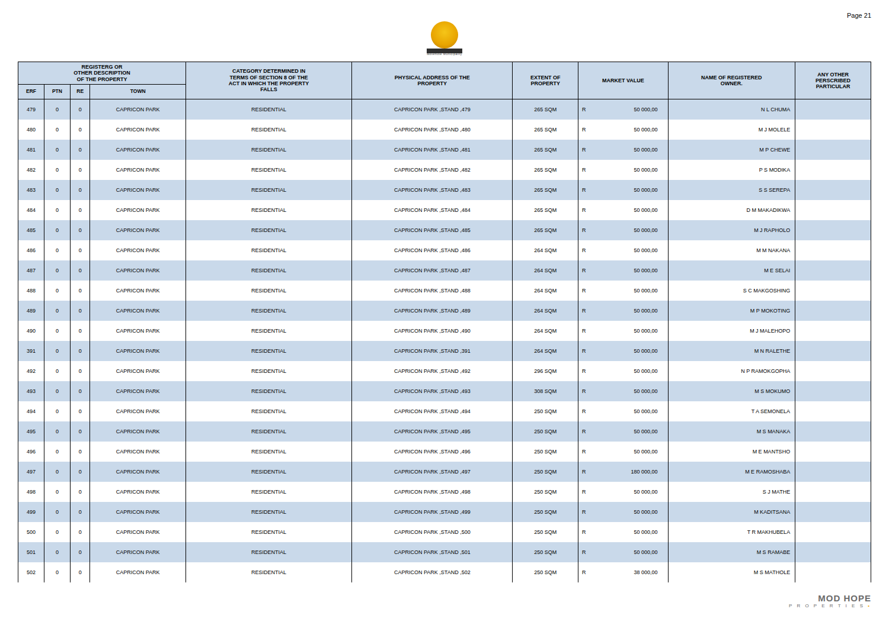Page 21
Molemole Municipality
| REGISTERG OR OTHER DESCRIPTION OF THE PROPERTY | CATEGORY DETERMINED IN TERMS OF SECTION 8 OF THE ACT IN WHICH THE PROPERTY FALLS | PHYSICAL ADDRESS OF THE PROPERTY | EXTENT OF PROPERTY | MARKET VALUE | NAME OF REGISTERED OWNER. | ANY OTHER PERSCRIBED PARTICULAR |
| --- | --- | --- | --- | --- | --- | --- |
| ERF | PTN | RE | TOWN |
| 479 | 0 | 0 | CAPRICON PARK | RESIDENTIAL | CAPRICON PARK ,STAND ,479 | 265 SQM | R 50 000,00 | N L CHUMA | |
| 480 | 0 | 0 | CAPRICON PARK | RESIDENTIAL | CAPRICON PARK ,STAND ,480 | 265 SQM | R 50 000,00 | M J MOLELE | |
| 481 | 0 | 0 | CAPRICON PARK | RESIDENTIAL | CAPRICON PARK ,STAND ,481 | 265 SQM | R 50 000,00 | M P CHEWE | |
| 482 | 0 | 0 | CAPRICON PARK | RESIDENTIAL | CAPRICON PARK ,STAND ,482 | 265 SQM | R 50 000,00 | P S MODIKA | |
| 483 | 0 | 0 | CAPRICON PARK | RESIDENTIAL | CAPRICON PARK ,STAND ,483 | 265 SQM | R 50 000,00 | S S SEREPA | |
| 484 | 0 | 0 | CAPRICON PARK | RESIDENTIAL | CAPRICON PARK ,STAND ,484 | 265 SQM | R 50 000,00 | D M MAKADIKWA | |
| 485 | 0 | 0 | CAPRICON PARK | RESIDENTIAL | CAPRICON PARK ,STAND ,485 | 265 SQM | R 50 000,00 | M J RAPHOLO | |
| 486 | 0 | 0 | CAPRICON PARK | RESIDENTIAL | CAPRICON PARK ,STAND ,486 | 264 SQM | R 50 000,00 | M M NAKANA | |
| 487 | 0 | 0 | CAPRICON PARK | RESIDENTIAL | CAPRICON PARK ,STAND ,487 | 264 SQM | R 50 000,00 | M E SELAI | |
| 488 | 0 | 0 | CAPRICON PARK | RESIDENTIAL | CAPRICON PARK ,STAND ,488 | 264 SQM | R 50 000,00 | S C MAKGOSHING | |
| 489 | 0 | 0 | CAPRICON PARK | RESIDENTIAL | CAPRICON PARK ,STAND ,489 | 264 SQM | R 50 000,00 | M P MOKOTING | |
| 490 | 0 | 0 | CAPRICON PARK | RESIDENTIAL | CAPRICON PARK ,STAND ,490 | 264 SQM | R 50 000,00 | M J MALEHOPO | |
| 391 | 0 | 0 | CAPRICON PARK | RESIDENTIAL | CAPRICON PARK ,STAND ,391 | 264 SQM | R 50 000,00 | M N RALETHE | |
| 492 | 0 | 0 | CAPRICON PARK | RESIDENTIAL | CAPRICON PARK ,STAND ,492 | 296 SQM | R 50 000,00 | N P RAMOKGOPHA | |
| 493 | 0 | 0 | CAPRICON PARK | RESIDENTIAL | CAPRICON PARK ,STAND ,493 | 308 SQM | R 50 000,00 | M S MOKUMO | |
| 494 | 0 | 0 | CAPRICON PARK | RESIDENTIAL | CAPRICON PARK ,STAND ,494 | 250 SQM | R 50 000,00 | T A SEMONELA | |
| 495 | 0 | 0 | CAPRICON PARK | RESIDENTIAL | CAPRICON PARK ,STAND ,495 | 250 SQM | R 50 000,00 | M S MANAKA | |
| 496 | 0 | 0 | CAPRICON PARK | RESIDENTIAL | CAPRICON PARK ,STAND ,496 | 250 SQM | R 50 000,00 | M E MANTSHO | |
| 497 | 0 | 0 | CAPRICON PARK | RESIDENTIAL | CAPRICON PARK ,STAND ,497 | 250 SQM | R 180 000,00 | M E RAMOSHABA | |
| 498 | 0 | 0 | CAPRICON PARK | RESIDENTIAL | CAPRICON PARK ,STAND ,498 | 250 SQM | R 50 000,00 | S J MATHE | |
| 499 | 0 | 0 | CAPRICON PARK | RESIDENTIAL | CAPRICON PARK ,STAND ,499 | 250 SQM | R 50 000,00 | M KADITSANA | |
| 500 | 0 | 0 | CAPRICON PARK | RESIDENTIAL | CAPRICON PARK ,STAND ,500 | 250 SQM | R 50 000,00 | T R MAKHUBELA | |
| 501 | 0 | 0 | CAPRICON PARK | RESIDENTIAL | CAPRICON PARK ,STAND ,501 | 250 SQM | R 50 000,00 | M S RAMABE | |
| 502 | 0 | 0 | CAPRICON PARK | RESIDENTIAL | CAPRICON PARK ,STAND ,502 | 250 SQM | R 38 000,00 | M S MATHOLE | |
MOD HOPE
P R O P E R T I E S •